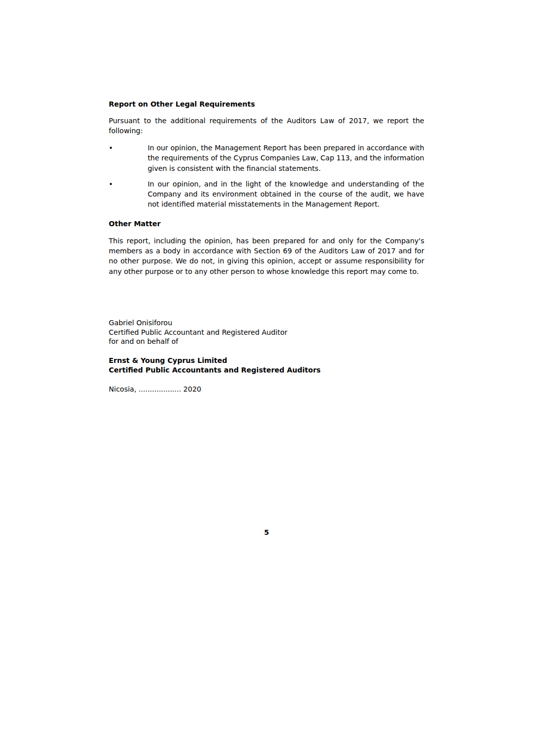Report on Other Legal Requirements
Pursuant to the additional requirements of the Auditors Law of 2017, we report the following:
In our opinion, the Management Report has been prepared in accordance with the requirements of the Cyprus Companies Law, Cap 113, and the information given is consistent with the financial statements.
In our opinion, and in the light of the knowledge and understanding of the Company and its environment obtained in the course of the audit, we have not identified material misstatements in the Management Report.
Other Matter
This report, including the opinion, has been prepared for and only for the Company's members as a body in accordance with Section 69 of the Auditors Law of 2017 and for no other purpose. We do not, in giving this opinion, accept or assume responsibility for any other purpose or to any other person to whose knowledge this report may come to.
Gabriel Onisiforou
Certified Public Accountant and Registered Auditor
for and on behalf of
Ernst & Young Cyprus Limited
Certified Public Accountants and Registered Auditors
Nicosia, ................... 2020
5